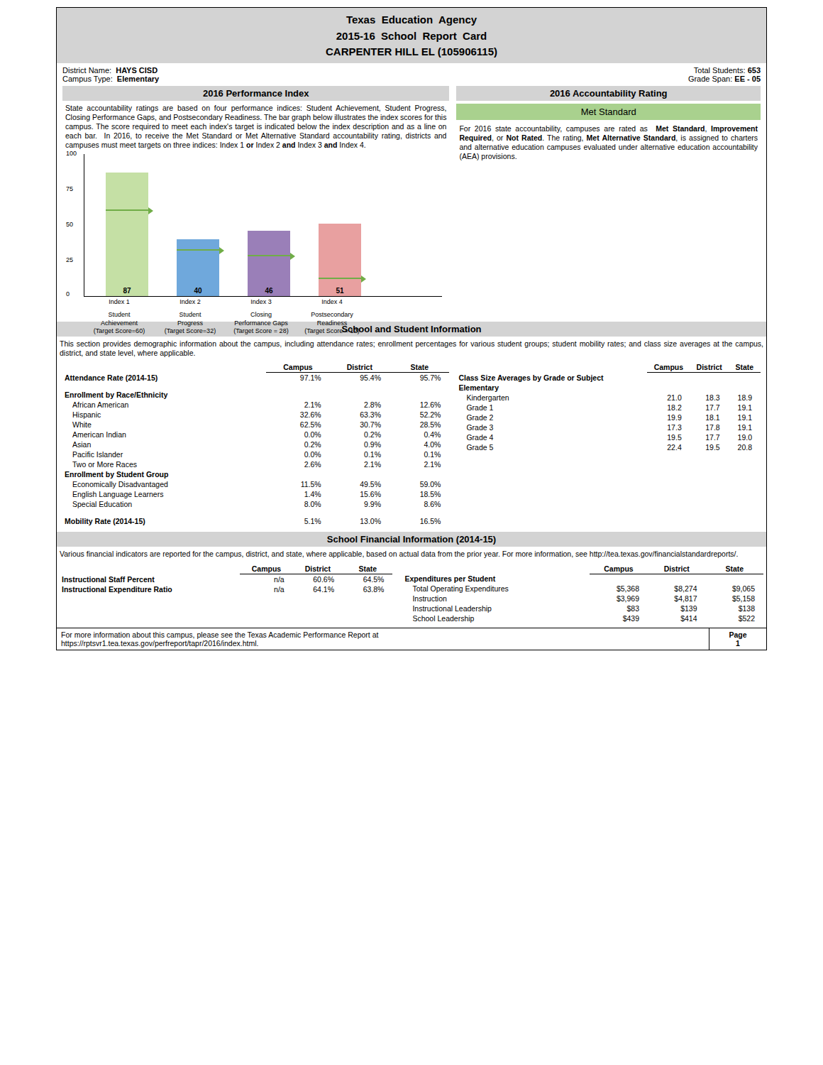Texas Education Agency
2015-16 School Report Card
CARPENTER HILL EL (105906115)
District Name: HAYS CISD
Campus Type: Elementary
Total Students: 653
Grade Span: EE - 05
2016 Performance Index
State accountability ratings are based on four performance indices: Student Achievement, Student Progress, Closing Performance Gaps, and Postsecondary Readiness. The bar graph below illustrates the index scores for this campus. The score required to meet each index's target is indicated below the index description and as a line on each bar. In 2016, to receive the Met Standard or Met Alternative Standard accountability rating, districts and campuses must meet targets on three indices: Index 1 or Index 2 and Index 3 and Index 4.
100
75
50
25
0
87
40
46
51
Index 1
Index 2
Index 3
Index 4
Student
Achievement
(Target Score=60)
Student
Progress
(Target Score=32)
Closing
Performance Gaps
(Target Score = 28)
Postsecondary
Readiness
(Target Score = 12)
2016 Accountability Rating
Met Standard
For 2016 state accountability, campuses are rated as Met Standard, Improvement Required, or Not Rated. The rating, Met Alternative Standard, is assigned to charters and alternative education campuses evaluated under alternative education accountability (AEA) provisions.
School and Student Information
This section provides demographic information about the campus, including attendance rates; enrollment percentages for various student groups; student mobility rates; and class size averages at the campus, district, and state level, where applicable.
| | Campus | District | State |
| --- | --- | --- | --- |
| Attendance Rate (2014-15) | 97.1% | 95.4% | 95.7% |
| Enrollment by Race/Ethnicity | | | |
| African American | 2.1% | 2.8% | 12.6% |
| Hispanic | 32.6% | 63.3% | 52.2% |
| White | 62.5% | 30.7% | 28.5% |
| American Indian | 0.0% | 0.2% | 0.4% |
| Asian | 0.2% | 0.9% | 4.0% |
| Pacific Islander | 0.0% | 0.1% | 0.1% |
| Two or More Races | 2.6% | 2.1% | 2.1% |
| Enrollment by Student Group | | | |
| Economically Disadvantaged | 11.5% | 49.5% | 59.0% |
| English Language Learners | 1.4% | 15.6% | 18.5% |
| Special Education | 8.0% | 9.9% | 8.6% |
| Mobility Rate (2014-15) | 5.1% | 13.0% | 16.5% |
| | Campus | District | State |
| --- | --- | --- | --- |
| Class Size Averages by Grade or Subject | | | |
| Elementary | | | |
| Kindergarten | 21.0 | 18.3 | 18.9 |
| Grade 1 | 18.2 | 17.7 | 19.1 |
| Grade 2 | 19.9 | 18.1 | 19.1 |
| Grade 3 | 17.3 | 17.8 | 19.1 |
| Grade 4 | 19.5 | 17.7 | 19.0 |
| Grade 5 | 22.4 | 19.5 | 20.8 |
School Financial Information (2014-15)
Various financial indicators are reported for the campus, district, and state, where applicable, based on actual data from the prior year. For more information, see http://tea.texas.gov/financialstandardreports/.
| | Campus | District | State |
| --- | --- | --- | --- |
| Instructional Staff Percent | n/a | 60.6% | 64.5% |
| Instructional Expenditure Ratio | n/a | 64.1% | 63.8% |
| | Campus | District | State |
| --- | --- | --- | --- |
| Expenditures per Student | | | |
| Total Operating Expenditures | $5,368 | $8,274 | $9,065 |
| Instruction | $3,969 | $4,817 | $5,158 |
| Instructional Leadership | $83 | $139 | $138 |
| School Leadership | $439 | $414 | $522 |
For more information about this campus, please see the Texas Academic Performance Report at
https://rptsvr1.tea.texas.gov/perfreport/tapr/2016/index.html.
Page
1